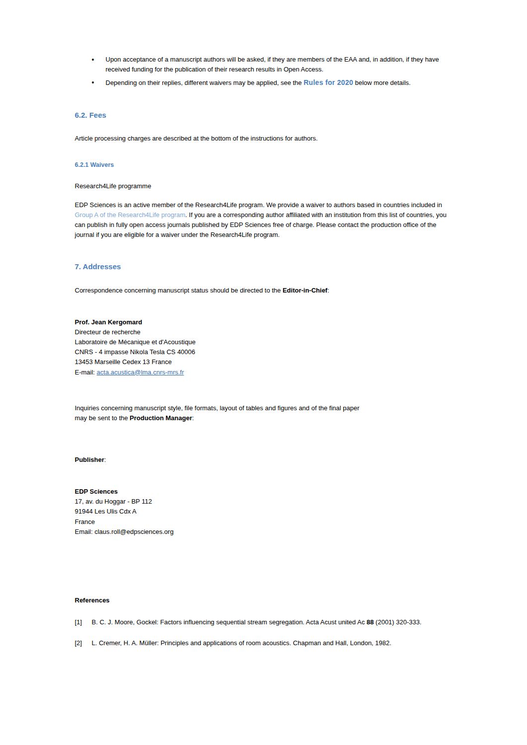Upon acceptance of a manuscript authors will be asked, if they are members of the EAA and, in addition, if they have received funding for the publication of their research results in Open Access.
Depending on their replies, different waivers may be applied, see the Rules for 2020 below more details.
6.2. Fees
Article processing charges are described at the bottom of the instructions for authors.
6.2.1 Waivers
Research4Life programme
EDP Sciences is an active member of the Research4Life program. We provide a waiver to authors based in countries included in Group A of the Research4Life program. If you are a corresponding author affiliated with an institution from this list of countries, you can publish in fully open access journals published by EDP Sciences free of charge. Please contact the production office of the journal if you are eligible for a waiver under the Research4Life program.
7. Addresses
Correspondence concerning manuscript status should be directed to the Editor-in-Chief:
Prof. Jean Kergomard
Directeur de recherche
Laboratoire de Mécanique et d'Acoustique
CNRS - 4 impasse Nikola Tesla CS 40006
13453 Marseille Cedex 13 France
E-mail: acta.acustica@lma.cnrs-mrs.fr
Inquiries concerning manuscript style, file formats, layout of tables and figures and of the final paper
may be sent to the Production Manager:
Publisher:
EDP Sciences
17, av. du Hoggar - BP 112
91944 Les Ulis Cdx A
France
Email: claus.roll@edpsciences.org
References
[1] B. C. J. Moore, Gockel: Factors influencing sequential stream segregation. Acta Acust united Ac 88 (2001) 320-333.
[2] L. Cremer, H. A. Müller: Principles and applications of room acoustics. Chapman and Hall, London, 1982.